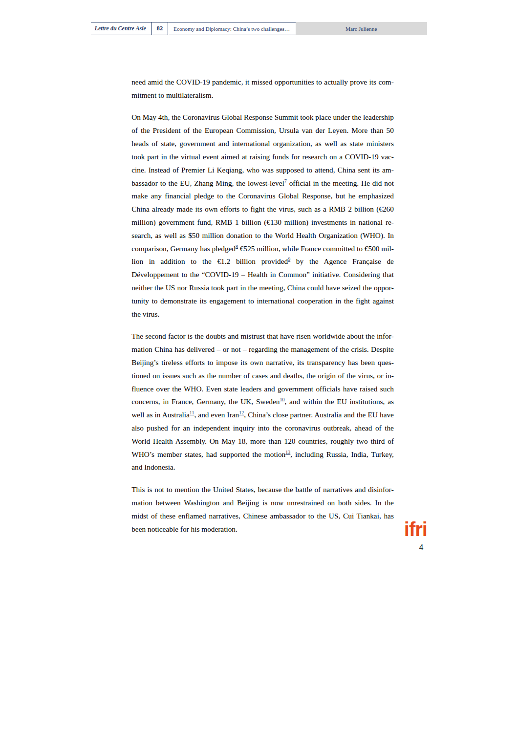Lettre du Centre Asie 82 Economy and Diplomacy: China’s two challenges…
Marc Julienne
need amid the COVID-19 pandemic, it missed opportunities to actually prove its commitment to multilateralism.
On May 4th, the Coronavirus Global Response Summit took place under the leadership of the President of the European Commission, Ursula van der Leyen. More than 50 heads of state, government and international organization, as well as state ministers took part in the virtual event aimed at raising funds for research on a COVID-19 vaccine. Instead of Premier Li Keqiang, who was supposed to attend, China sent its ambassador to the EU, Zhang Ming, the lowest-level7 official in the meeting. He did not make any financial pledge to the Coronavirus Global Response, but he emphasized China already made its own efforts to fight the virus, such as a RMB 2 billion (€260 million) government fund, RMB 1 billion (€130 million) investments in national research, as well as $50 million donation to the World Health Organization (WHO). In comparison, Germany has pledged8 €525 million, while France committed to €500 million in addition to the €1.2 billion provided9 by the Agence Française de Développement to the “COVID-19 – Health in Common” initiative. Considering that neither the US nor Russia took part in the meeting, China could have seized the opportunity to demonstrate its engagement to international cooperation in the fight against the virus.
The second factor is the doubts and mistrust that have risen worldwide about the information China has delivered – or not – regarding the management of the crisis. Despite Beijing’s tireless efforts to impose its own narrative, its transparency has been questioned on issues such as the number of cases and deaths, the origin of the virus, or influence over the WHO. Even state leaders and government officials have raised such concerns, in France, Germany, the UK, Sweden10, and within the EU institutions, as well as in Australia11, and even Iran12, China’s close partner. Australia and the EU have also pushed for an independent inquiry into the coronavirus outbreak, ahead of the World Health Assembly. On May 18, more than 120 countries, roughly two third of WHO’s member states, had supported the motion13, including Russia, India, Turkey, and Indonesia.
This is not to mention the United States, because the battle of narratives and disinformation between Washington and Beijing is now unrestrained on both sides. In the midst of these enflamed narratives, Chinese ambassador to the US, Cui Tiankai, has been noticeable for his moderation.
ifri
4